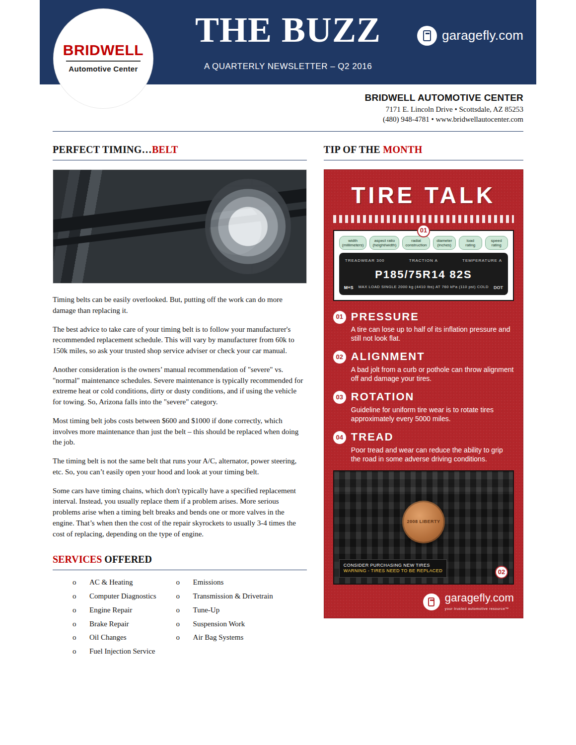BRIDWELL
Automotive Center
THE BUZZ
A QUARTERLY NEWSLETTER – Q2 2016
garagefly.com
BRIDWELL AUTOMOTIVE CENTER
7171 E. Lincoln Drive • Scottsdale, AZ 85253
(480) 948-4781 • www.bridwellautocenter.com
Perfect Timing…Belt
Timing belts can be easily overlooked. But, putting off the work can do more damage than replacing it.
The best advice to take care of your timing belt is to follow your manufacturer's recommended replacement schedule. This will vary by manufacturer from 60k to 150k miles, so ask your trusted shop service adviser or check your car manual.
Another consideration is the owners’ manual recommendation of "severe" vs. "normal" maintenance schedules. Severe maintenance is typically recommended for extreme heat or cold conditions, dirty or dusty conditions, and if using the vehicle for towing. So, Arizona falls into the "severe" category.
Most timing belt jobs costs between $600 and $1000 if done correctly, which involves more maintenance than just the belt – this should be replaced when doing the job.
The timing belt is not the same belt that runs your A/C, alternator, power steering, etc. So, you can’t easily open your hood and look at your timing belt.
Some cars have timing chains, which don't typically have a specified replacement interval. Instead, you usually replace them if a problem arises. More serious problems arise when a timing belt breaks and bends one or more valves in the engine. That’s when then the cost of the repair skyrockets to usually 3-4 times the cost of replacing, depending on the type of engine.
Services Offered
AC & Heating
Computer Diagnostics
Engine Repair
Brake Repair
Oil Changes
Fuel Injection Service
Emissions
Transmission & Drivetrain
Tune-Up
Suspension Work
Air Bag Systems
Tip of the Month
TIRE TALK
01
width
(millimeters)
aspect ratio
(height/width)
radial
construction
diameter
(inches)
load
rating
speed
rating
TREADWEAR 300 TRACTION A TEMPERATURE A
P185/75R14 82S
MAX LOAD SINGLE 2000 kg (4410 lbs) AT 760 kPa (110 psi) COLD
M+S DOT
01
PRESSURE
A tire can lose up to half of its inflation pressure and still not look flat.
02
ALIGNMENT
A bad jolt from a curb or pothole can throw alignment off and damage your tires.
03
ROTATION
Guideline for uniform tire wear is to rotate tires approximately every 5000 miles.
04
TREAD
Poor tread and wear can reduce the ability to grip the road in some adverse driving conditions.
2008 LIBERTY
CONSIDER PURCHASING NEW TIRES
WARNING - TIRES NEED TO BE REPLACED
02
garagefly.com
your trusted automotive resource™